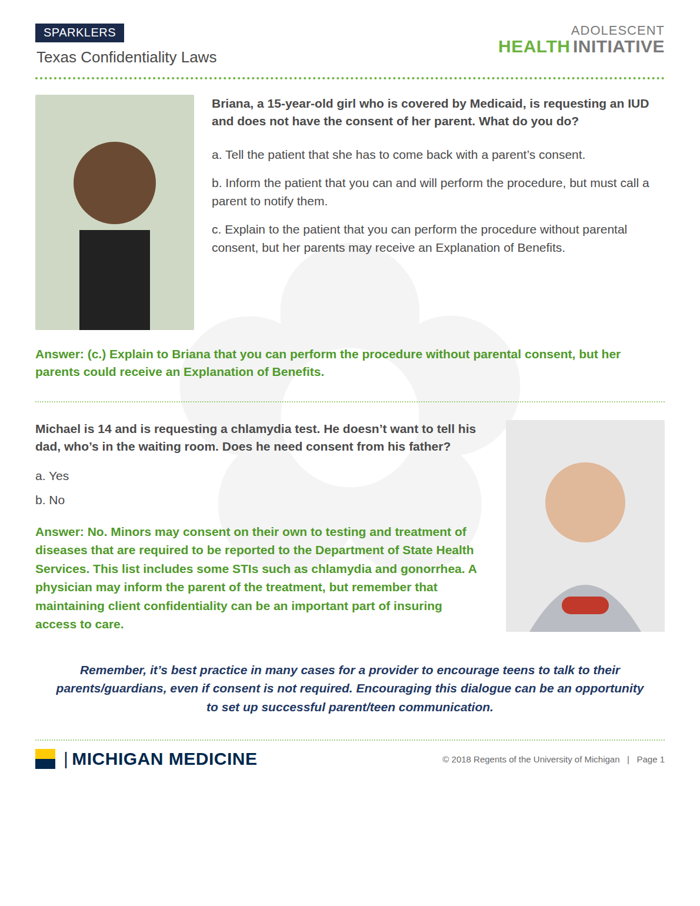✿
SPARKLERS
Texas Confidentiality Laws
ADOLESCENT
HEALTH INITIATIVE
Briana, a 15-year-old girl who is covered by Medicaid, is requesting an IUD and does not have the consent of her parent. What do you do?
a. Tell the patient that she has to come back with a parent’s consent.
b. Inform the patient that you can and will perform the procedure, but must call a parent to notify them.
c. Explain to the patient that you can perform the procedure without parental consent, but her parents may receive an Explanation of Benefits.
Answer: (c.) Explain to Briana that you can perform the procedure without parental consent, but her parents could receive an Explanation of Benefits.
Michael is 14 and is requesting a chlamydia test. He doesn’t want to tell his dad, who’s in the waiting room. Does he need consent from his father?
a. Yes
b. No
Answer: No. Minors may consent on their own to testing and treatment of diseases that are required to be reported to the Department of State Health Services. This list includes some STIs such as chlamydia and gonorrhea. A physician may inform the parent of the treatment, but remember that maintaining client confidentiality can be an important part of insuring access to care.
Remember, it’s best practice in many cases for a provider to encourage teens to talk to their parents/guardians, even if consent is not required. Encouraging this dialogue can be an opportunity to set up successful parent/teen communication.
|MICHIGAN MEDICINE
© 2018 Regents of the University of Michigan | Page 1